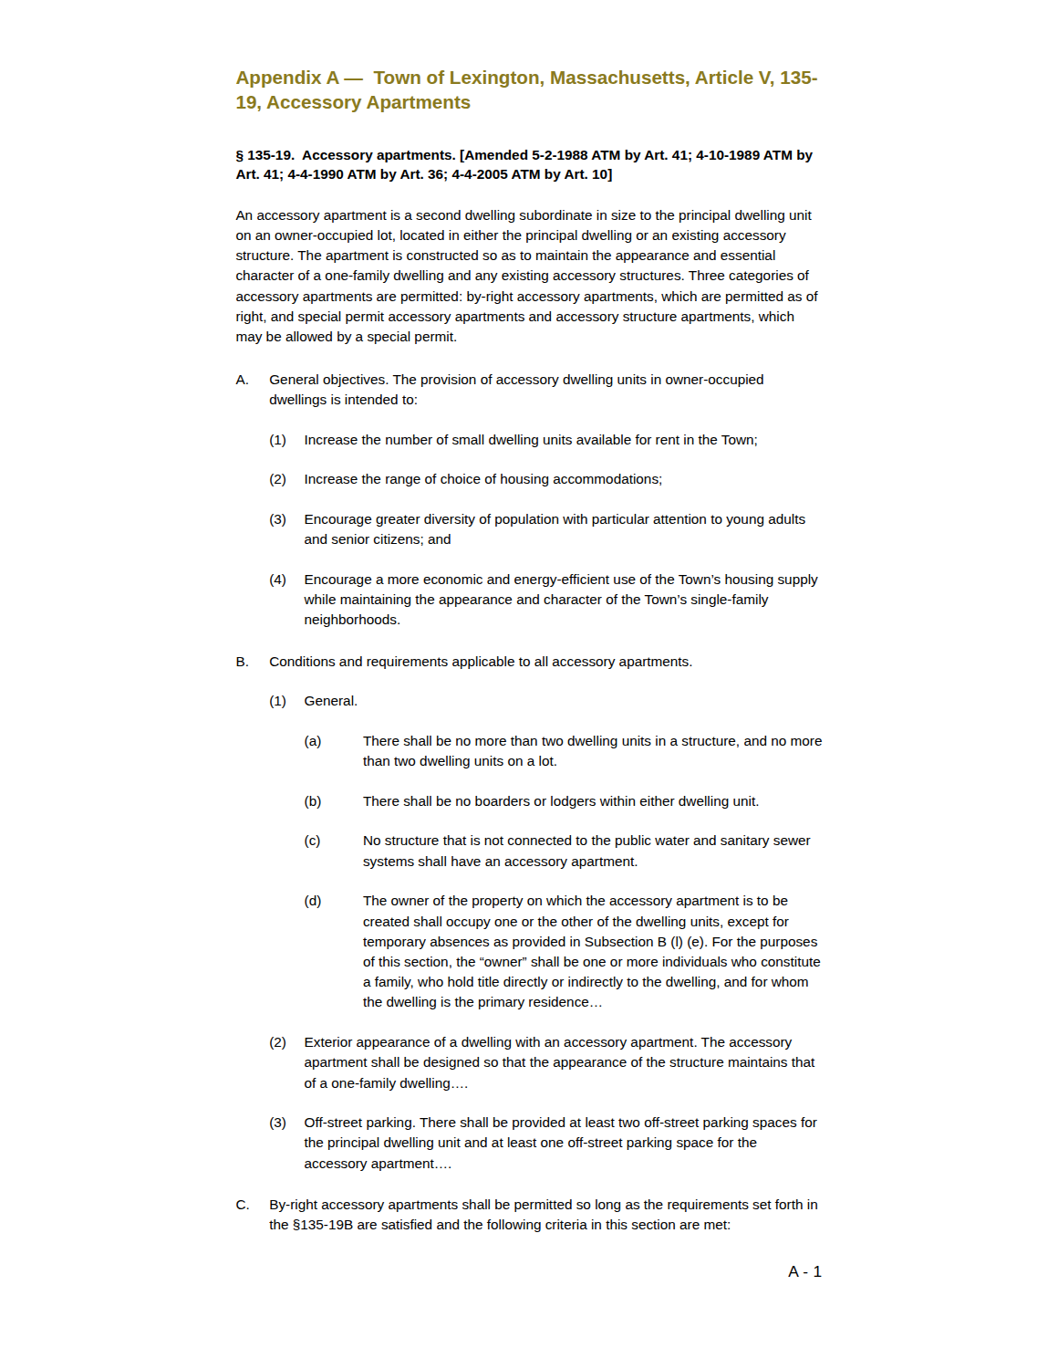Appendix A — Town of Lexington, Massachusetts, Article V, 135-19, Accessory Apartments
§ 135-19. Accessory apartments. [Amended 5-2-1988 ATM by Art. 41; 4-10-1989 ATM by Art. 41; 4-4-1990 ATM by Art. 36; 4-4-2005 ATM by Art. 10]
An accessory apartment is a second dwelling subordinate in size to the principal dwelling unit on an owner-occupied lot, located in either the principal dwelling or an existing accessory structure. The apartment is constructed so as to maintain the appearance and essential character of a one-family dwelling and any existing accessory structures. Three categories of accessory apartments are permitted: by-right accessory apartments, which are permitted as of right, and special permit accessory apartments and accessory structure apartments, which may be allowed by a special permit.
General objectives. The provision of accessory dwelling units in owner-occupied dwellings is intended to:
Increase the number of small dwelling units available for rent in the Town;
Increase the range of choice of housing accommodations;
Encourage greater diversity of population with particular attention to young adults and senior citizens; and
Encourage a more economic and energy-efficient use of the Town’s housing supply while maintaining the appearance and character of the Town’s single-family neighborhoods.
Conditions and requirements applicable to all accessory apartments.
General.
There shall be no more than two dwelling units in a structure, and no more than two dwelling units on a lot.
There shall be no boarders or lodgers within either dwelling unit.
No structure that is not connected to the public water and sanitary sewer systems shall have an accessory apartment.
The owner of the property on which the accessory apartment is to be created shall occupy one or the other of the dwelling units, except for temporary absences as provided in Subsection B (l) (e). For the purposes of this section, the “owner” shall be one or more individuals who constitute a family, who hold title directly or indirectly to the dwelling, and for whom the dwelling is the primary residence…
Exterior appearance of a dwelling with an accessory apartment. The accessory apartment shall be designed so that the appearance of the structure maintains that of a one-family dwelling….
Off-street parking. There shall be provided at least two off-street parking spaces for the principal dwelling unit and at least one off-street parking space for the accessory apartment….
By-right accessory apartments shall be permitted so long as the requirements set forth in the §135-19B are satisfied and the following criteria in this section are met:
A - 1